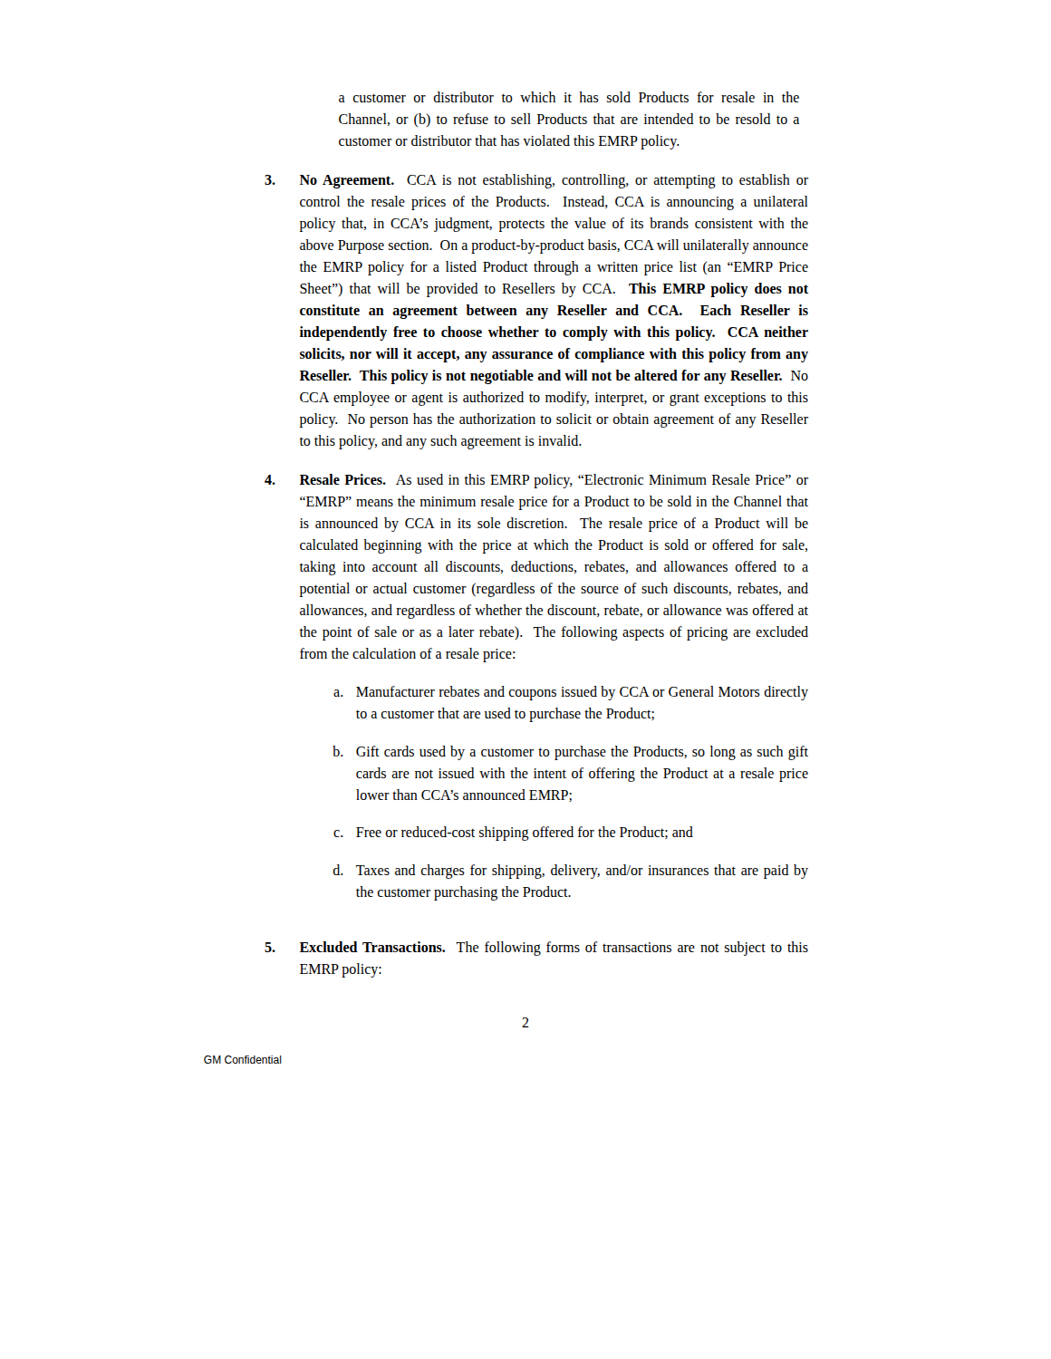a customer or distributor to which it has sold Products for resale in the Channel, or (b) to refuse to sell Products that are intended to be resold to a customer or distributor that has violated this EMRP policy.
3.
No Agreement. CCA is not establishing, controlling, or attempting to establish or control the resale prices of the Products. Instead, CCA is announcing a unilateral policy that, in CCA’s judgment, protects the value of its brands consistent with the above Purpose section. On a product-by-product basis, CCA will unilaterally announce the EMRP policy for a listed Product through a written price list (an “EMRP Price Sheet”) that will be provided to Resellers by CCA. This EMRP policy does not constitute an agreement between any Reseller and CCA. Each Reseller is independently free to choose whether to comply with this policy. CCA neither solicits, nor will it accept, any assurance of compliance with this policy from any Reseller. This policy is not negotiable and will not be altered for any Reseller. No CCA employee or agent is authorized to modify, interpret, or grant exceptions to this policy. No person has the authorization to solicit or obtain agreement of any Reseller to this policy, and any such agreement is invalid.
4.
Resale Prices. As used in this EMRP policy, “Electronic Minimum Resale Price” or “EMRP” means the minimum resale price for a Product to be sold in the Channel that is announced by CCA in its sole discretion. The resale price of a Product will be calculated beginning with the price at which the Product is sold or offered for sale, taking into account all discounts, deductions, rebates, and allowances offered to a potential or actual customer (regardless of the source of such discounts, rebates, and allowances, and regardless of whether the discount, rebate, or allowance was offered at the point of sale or as a later rebate). The following aspects of pricing are excluded from the calculation of a resale price:
Manufacturer rebates and coupons issued by CCA or General Motors directly to a customer that are used to purchase the Product;
Gift cards used by a customer to purchase the Products, so long as such gift cards are not issued with the intent of offering the Product at a resale price lower than CCA’s announced EMRP;
Free or reduced-cost shipping offered for the Product; and
Taxes and charges for shipping, delivery, and/or insurances that are paid by the customer purchasing the Product.
5.
Excluded Transactions. The following forms of transactions are not subject to this EMRP policy:
2
GM Confidential